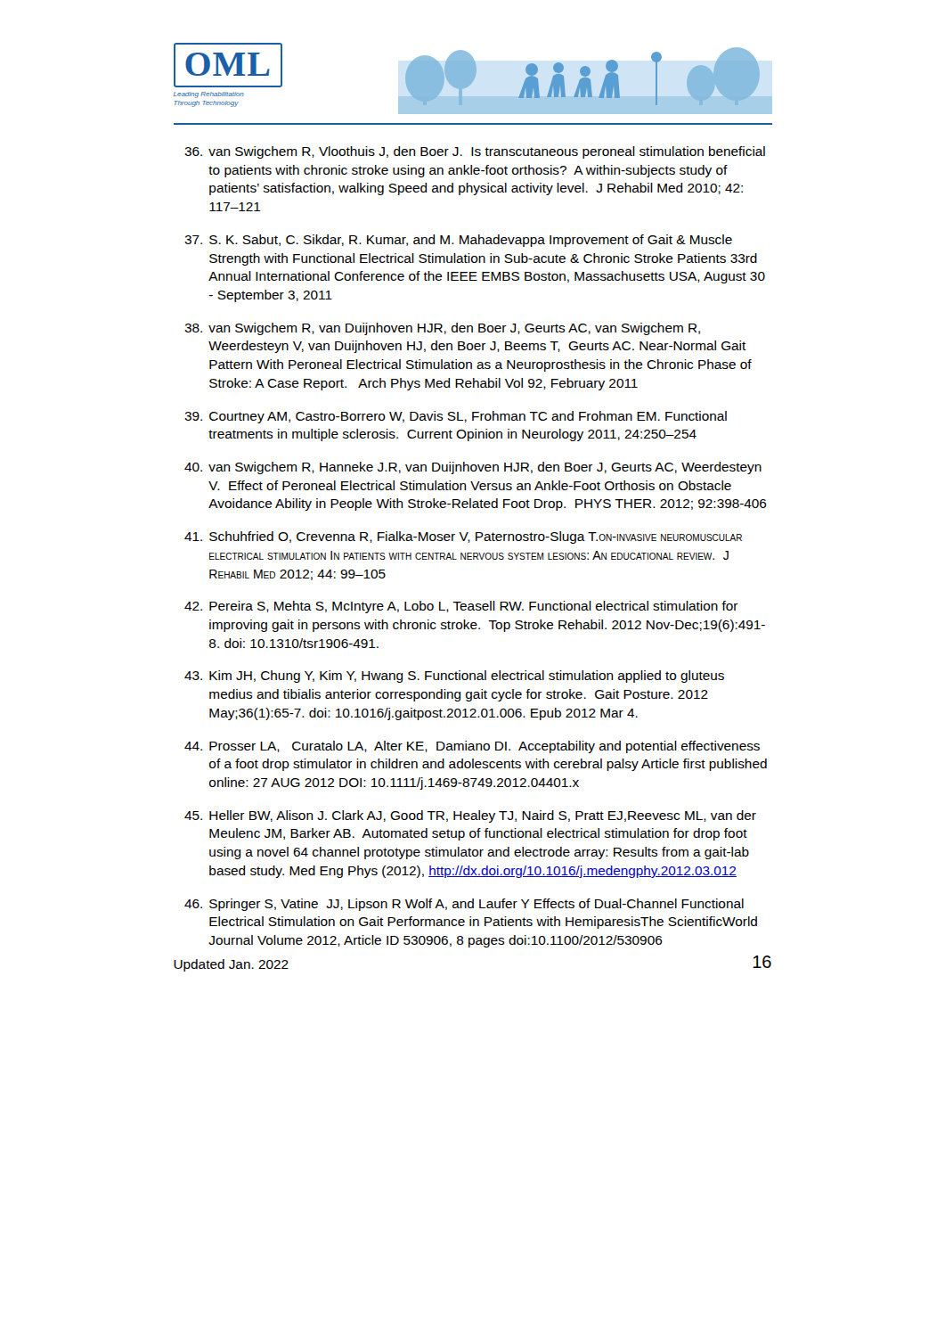OML
Leading Rehabilitation
Through Technology
36. van Swigchem R, Vloothuis J, den Boer J. Is transcutaneous peroneal stimulation beneficial to patients with chronic stroke using an ankle-foot orthosis? A within-subjects study of patients’ satisfaction, walking Speed and physical activity level. J Rehabil Med 2010; 42: 117–121
37. S. K. Sabut, C. Sikdar, R. Kumar, and M. Mahadevappa Improvement of Gait & Muscle Strength with Functional Electrical Stimulation in Sub-acute & Chronic Stroke Patients 33rd Annual International Conference of the IEEE EMBS Boston, Massachusetts USA, August 30 - September 3, 2011
38. van Swigchem R, van Duijnhoven HJR, den Boer J, Geurts AC, van Swigchem R, Weerdesteyn V, van Duijnhoven HJ, den Boer J, Beems T, Geurts AC. Near-Normal Gait Pattern With Peroneal Electrical Stimulation as a Neuroprosthesis in the Chronic Phase of Stroke: A Case Report. Arch Phys Med Rehabil Vol 92, February 2011
39. Courtney AM, Castro-Borrero W, Davis SL, Frohman TC and Frohman EM. Functional treatments in multiple sclerosis. Current Opinion in Neurology 2011, 24:250–254
40. van Swigchem R, Hanneke J.R, van Duijnhoven HJR, den Boer J, Geurts AC, Weerdesteyn V. Effect of Peroneal Electrical Stimulation Versus an Ankle-Foot Orthosis on Obstacle Avoidance Ability in People With Stroke-Related Foot Drop. PHYS THER. 2012; 92:398-406
41. Schuhfried O, Crevenna R, Fialka-Moser V, Paternostro-Sluga T.on-invasive neuromuscular electrical stimulation In patients with central nervous system lesions: An educational review. J Rehabil Med 2012; 44: 99–105
42. Pereira S, Mehta S, McIntyre A, Lobo L, Teasell RW. Functional electrical stimulation for improving gait in persons with chronic stroke. Top Stroke Rehabil. 2012 Nov-Dec;19(6):491-8. doi: 10.1310/tsr1906-491.
43. Kim JH, Chung Y, Kim Y, Hwang S. Functional electrical stimulation applied to gluteus medius and tibialis anterior corresponding gait cycle for stroke. Gait Posture. 2012 May;36(1):65-7. doi: 10.1016/j.gaitpost.2012.01.006. Epub 2012 Mar 4.
44. Prosser LA, Curatalo LA, Alter KE, Damiano DI. Acceptability and potential effectiveness of a foot drop stimulator in children and adolescents with cerebral palsy Article first published online: 27 AUG 2012 DOI: 10.1111/j.1469-8749.2012.04401.x
45. Heller BW, Alison J. Clark AJ, Good TR, Healey TJ, Naird S, Pratt EJ,Reevesc ML, van der Meulenc JM, Barker AB. Automated setup of functional electrical stimulation for drop foot using a novel 64 channel prototype stimulator and electrode array: Results from a gait-lab based study. Med Eng Phys (2012), http://dx.doi.org/10.1016/j.medengphy.2012.03.012
46. Springer S, Vatine JJ, Lipson R Wolf A, and Laufer Y Effects of Dual-Channel Functional Electrical Stimulation on Gait Performance in Patients with HemiparesisThe ScientificWorld Journal Volume 2012, Article ID 530906, 8 pages doi:10.1100/2012/530906
Updated Jan. 2022 16